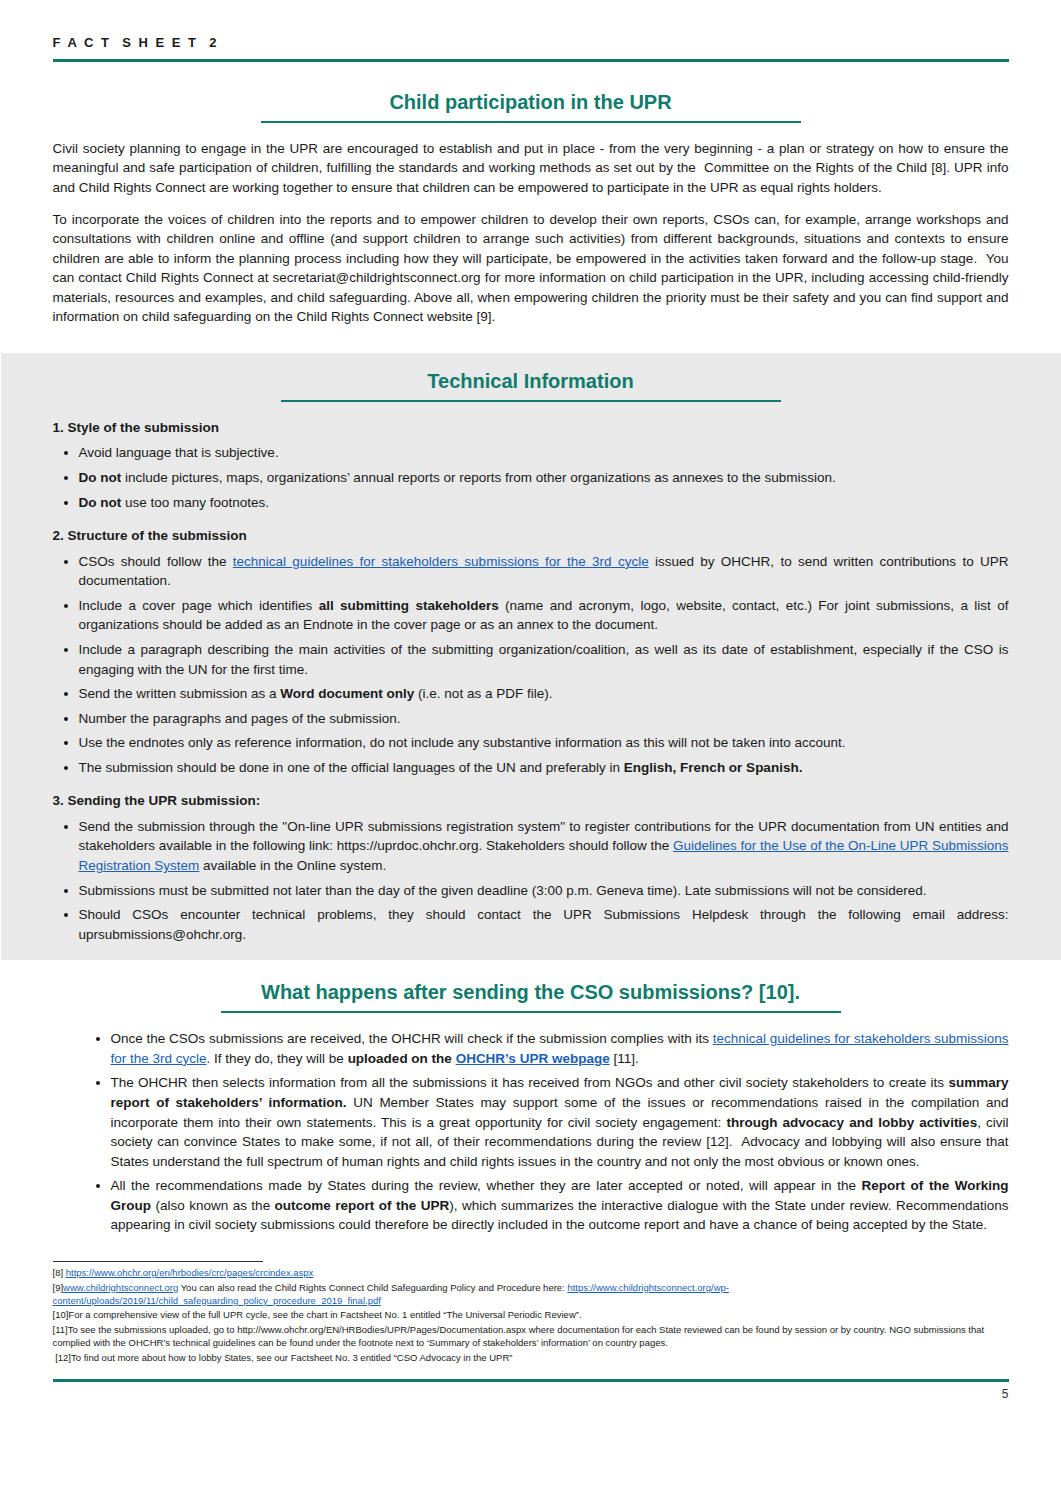F A C T S H E E T 2
Child participation in the UPR
Civil society planning to engage in the UPR are encouraged to establish and put in place - from the very beginning - a plan or strategy on how to ensure the meaningful and safe participation of children, fulfilling the standards and working methods as set out by the Committee on the Rights of the Child [8]. UPR info and Child Rights Connect are working together to ensure that children can be empowered to participate in the UPR as equal rights holders.
To incorporate the voices of children into the reports and to empower children to develop their own reports, CSOs can, for example, arrange workshops and consultations with children online and offline (and support children to arrange such activities) from different backgrounds, situations and contexts to ensure children are able to inform the planning process including how they will participate, be empowered in the activities taken forward and the follow-up stage. You can contact Child Rights Connect at secretariat@childrightsconnect.org for more information on child participation in the UPR, including accessing child-friendly materials, resources and examples, and child safeguarding. Above all, when empowering children the priority must be their safety and you can find support and information on child safeguarding on the Child Rights Connect website [9].
Technical Information
1. Style of the submission
Avoid language that is subjective.
Do not include pictures, maps, organizations’ annual reports or reports from other organizations as annexes to the submission.
Do not use too many footnotes.
2. Structure of the submission
CSOs should follow the technical guidelines for stakeholders submissions for the 3rd cycle issued by OHCHR, to send written contributions to UPR documentation.
Include a cover page which identifies all submitting stakeholders (name and acronym, logo, website, contact, etc.) For joint submissions, a list of organizations should be added as an Endnote in the cover page or as an annex to the document.
Include a paragraph describing the main activities of the submitting organization/coalition, as well as its date of establishment, especially if the CSO is engaging with the UN for the first time.
Send the written submission as a Word document only (i.e. not as a PDF file).
Number the paragraphs and pages of the submission.
Use the endnotes only as reference information, do not include any substantive information as this will not be taken into account.
The submission should be done in one of the official languages of the UN and preferably in English, French or Spanish.
3. Sending the UPR submission:
Send the submission through the "On-line UPR submissions registration system" to register contributions for the UPR documentation from UN entities and stakeholders available in the following link: https://uprdoc.ohchr.org. Stakeholders should follow the Guidelines for the Use of the On-Line UPR Submissions Registration System available in the Online system.
Submissions must be submitted not later than the day of the given deadline (3:00 p.m. Geneva time). Late submissions will not be considered.
Should CSOs encounter technical problems, they should contact the UPR Submissions Helpdesk through the following email address: uprsubmissions@ohchr.org.
What happens after sending the CSO submissions? [10].
Once the CSOs submissions are received, the OHCHR will check if the submission complies with its technical guidelines for stakeholders submissions for the 3rd cycle. If they do, they will be uploaded on the OHCHR’s UPR webpage [11].
The OHCHR then selects information from all the submissions it has received from NGOs and other civil society stakeholders to create its summary report of stakeholders’ information. UN Member States may support some of the issues or recommendations raised in the compilation and incorporate them into their own statements. This is a great opportunity for civil society engagement: through advocacy and lobby activities, civil society can convince States to make some, if not all, of their recommendations during the review [12]. Advocacy and lobbying will also ensure that States understand the full spectrum of human rights and child rights issues in the country and not only the most obvious or known ones.
All the recommendations made by States during the review, whether they are later accepted or noted, will appear in the Report of the Working Group (also known as the outcome report of the UPR), which summarizes the interactive dialogue with the State under review. Recommendations appearing in civil society submissions could therefore be directly included in the outcome report and have a chance of being accepted by the State.
[8] https://www.ohchr.org/en/hrbodies/crc/pages/crcindex.aspx
[9]www.childrightsconnect.org You can also read the Child Rights Connect Child Safeguarding Policy and Procedure here: https://www.childrightsconnect.org/wp-content/uploads/2019/11/child_safeguarding_policy_procedure_2019_final.pdf
[10]For a comprehensive view of the full UPR cycle, see the chart in Factsheet No. 1 entitled “The Universal Periodic Review”.
[11]To see the submissions uploaded, go to http://www.ohchr.org/EN/HRBodies/UPR/Pages/Documentation.aspx where documentation for each State reviewed can be found by session or by country. NGO submissions that complied with the OHCHR’s technical guidelines can be found under the footnote next to ‘Summary of stakeholders’ information’ on country pages.
[12]To find out more about how to lobby States, see our Factsheet No. 3 entitled “CSO Advocacy in the UPR”
5